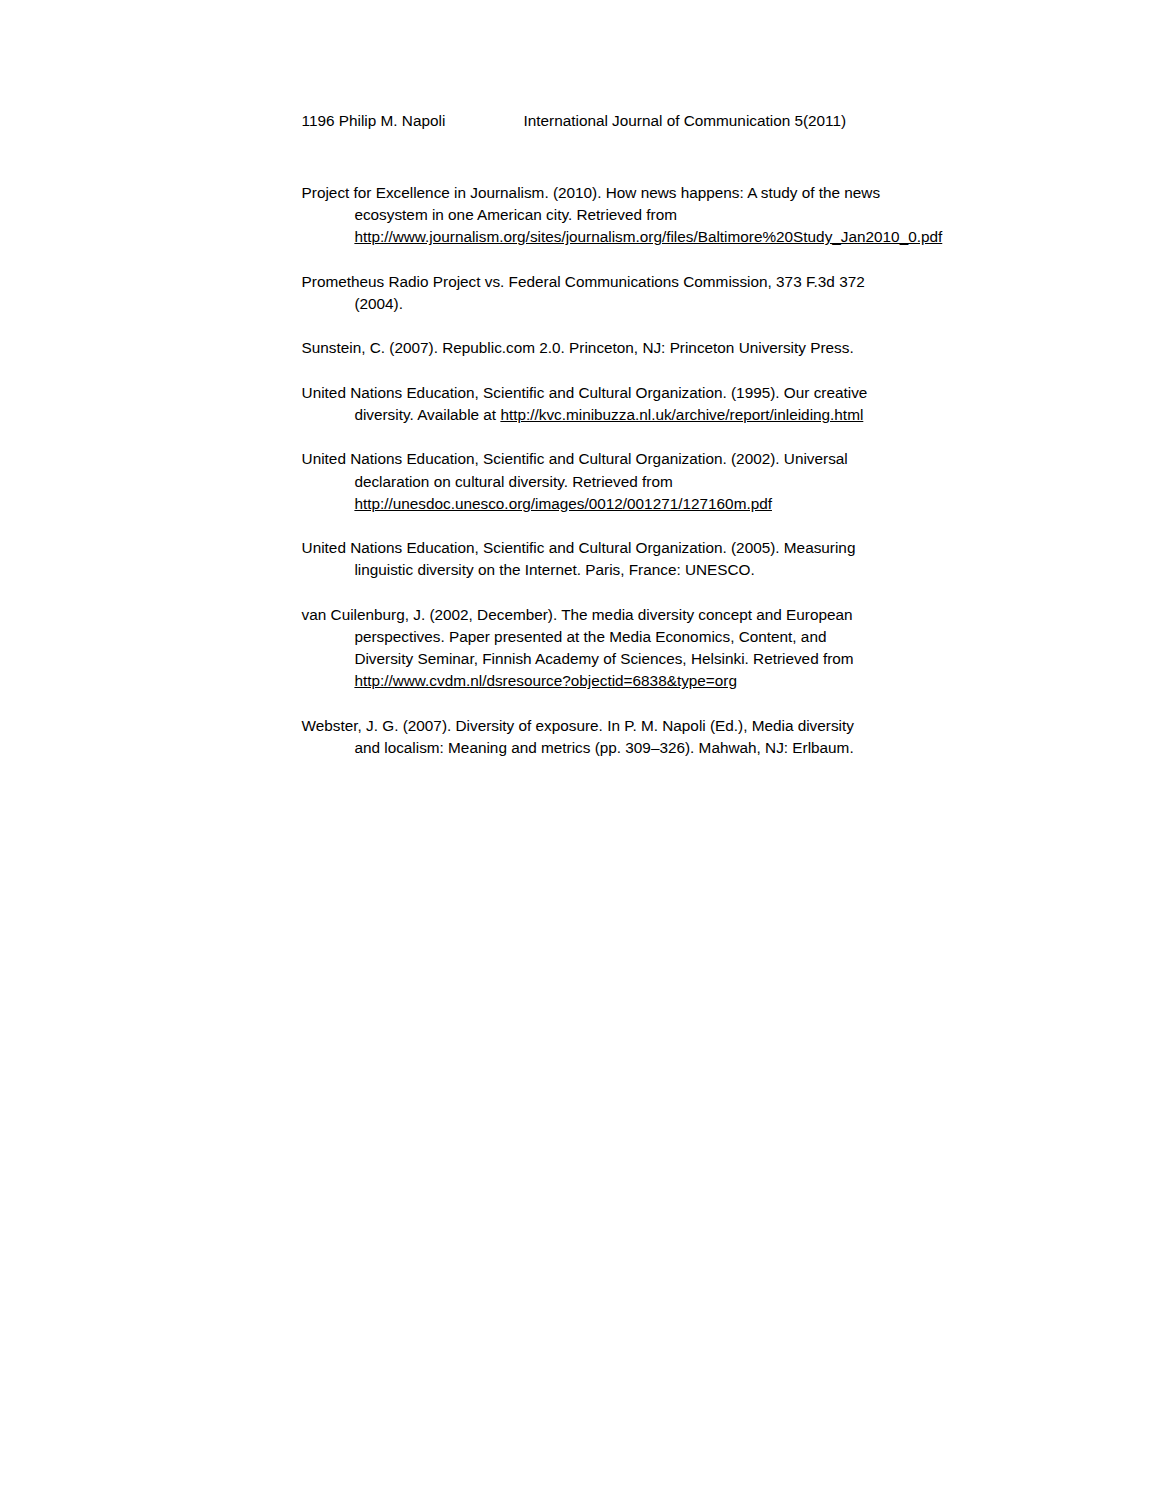1196 Philip M. Napoli International Journal of Communication 5(2011)
Project for Excellence in Journalism. (2010). How news happens: A study of the news ecosystem in one American city. Retrieved from http://www.journalism.org/sites/journalism.org/files/Baltimore%20Study_Jan2010_0.pdf
Prometheus Radio Project vs. Federal Communications Commission, 373 F.3d 372 (2004).
Sunstein, C. (2007). Republic.com 2.0. Princeton, NJ: Princeton University Press.
United Nations Education, Scientific and Cultural Organization. (1995). Our creative diversity. Available at http://kvc.minibuzza.nl.uk/archive/report/inleiding.html
United Nations Education, Scientific and Cultural Organization. (2002). Universal declaration on cultural diversity. Retrieved from http://unesdoc.unesco.org/images/0012/001271/127160m.pdf
United Nations Education, Scientific and Cultural Organization. (2005). Measuring linguistic diversity on the Internet. Paris, France: UNESCO.
van Cuilenburg, J. (2002, December). The media diversity concept and European perspectives. Paper presented at the Media Economics, Content, and Diversity Seminar, Finnish Academy of Sciences, Helsinki. Retrieved from http://www.cvdm.nl/dsresource?objectid=6838&type=org
Webster, J. G. (2007). Diversity of exposure. In P. M. Napoli (Ed.), Media diversity and localism: Meaning and metrics (pp. 309–326). Mahwah, NJ: Erlbaum.